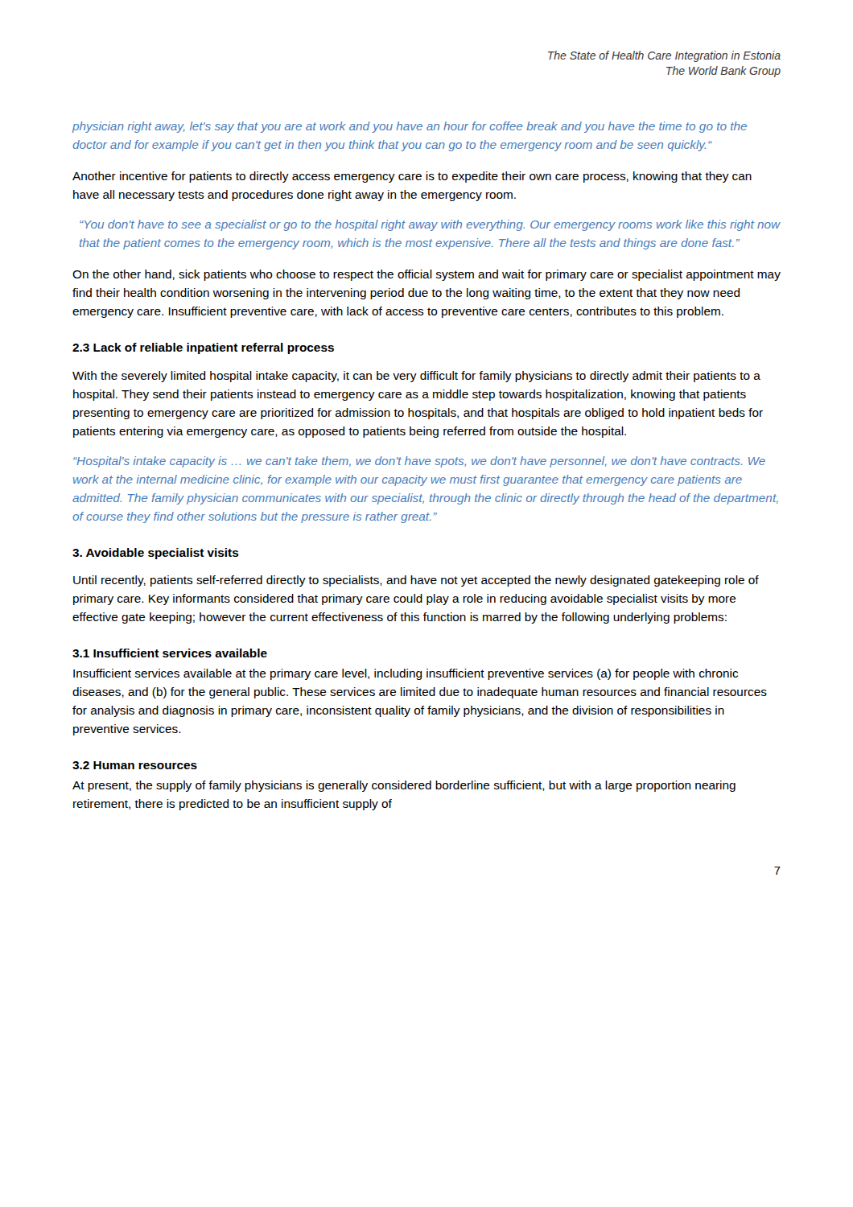The State of Health Care Integration in Estonia
The World Bank Group
physician right away, let's say that you are at work and you have an hour for coffee break and you have the time to go to the doctor and for example if you can't get in then you think that you can go to the emergency room and be seen quickly.“
Another incentive for patients to directly access emergency care is to expedite their own care process, knowing that they can have all necessary tests and procedures done right away in the emergency room.
“You don't have to see a specialist or go to the hospital right away with everything. Our emergency rooms work like this right now that the patient comes to the emergency room, which is the most expensive. There all the tests and things are done fast.”
On the other hand, sick patients who choose to respect the official system and wait for primary care or specialist appointment may find their health condition worsening in the intervening period due to the long waiting time, to the extent that they now need emergency care. Insufficient preventive care, with lack of access to preventive care centers, contributes to this problem.
2.3 Lack of reliable inpatient referral process
With the severely limited hospital intake capacity, it can be very difficult for family physicians to directly admit their patients to a hospital. They send their patients instead to emergency care as a middle step towards hospitalization, knowing that patients presenting to emergency care are prioritized for admission to hospitals, and that hospitals are obliged to hold inpatient beds for patients entering via emergency care, as opposed to patients being referred from outside the hospital.
“Hospital's intake capacity is … we can't take them, we don't have spots, we don't have personnel, we don't have contracts. We work at the internal medicine clinic, for example with our capacity we must first guarantee that emergency care patients are admitted. The family physician communicates with our specialist, through the clinic or directly through the head of the department, of course they find other solutions but the pressure is rather great.”
3. Avoidable specialist visits
Until recently, patients self-referred directly to specialists, and have not yet accepted the newly designated gatekeeping role of primary care. Key informants considered that primary care could play a role in reducing avoidable specialist visits by more effective gate keeping; however the current effectiveness of this function is marred by the following underlying problems:
3.1 Insufficient services available
Insufficient services available at the primary care level, including insufficient preventive services (a) for people with chronic diseases, and (b) for the general public. These services are limited due to inadequate human resources and financial resources for analysis and diagnosis in primary care, inconsistent quality of family physicians, and the division of responsibilities in preventive services.
3.2 Human resources
At present, the supply of family physicians is generally considered borderline sufficient, but with a large proportion nearing retirement, there is predicted to be an insufficient supply of
7